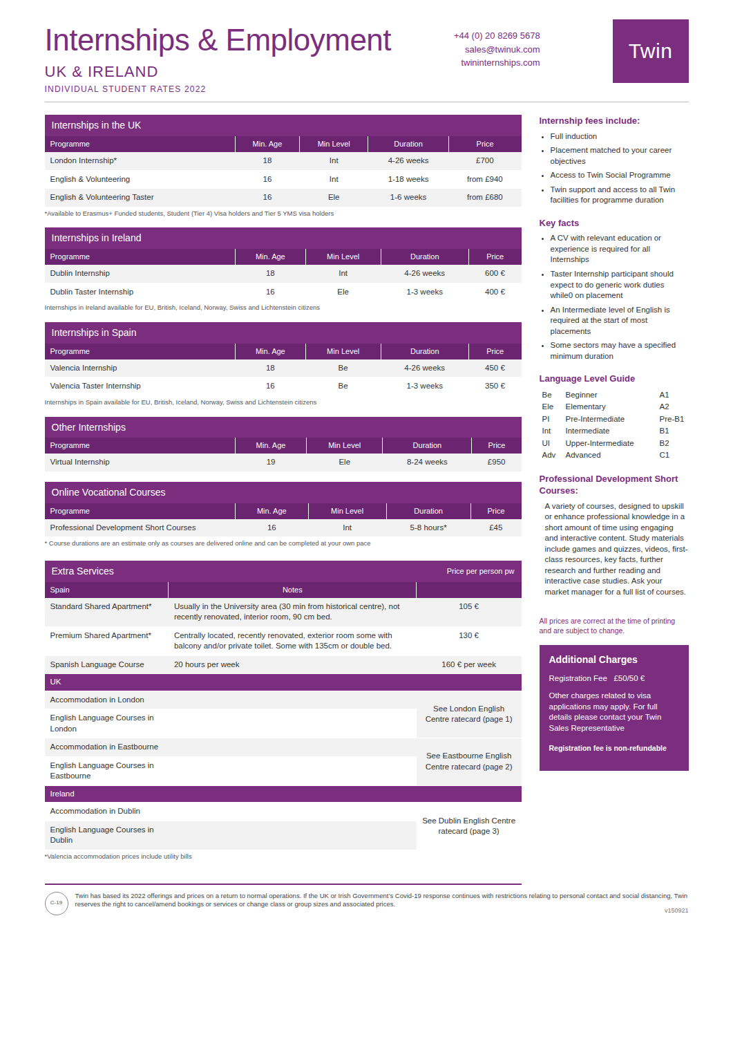Internships & Employment
UK & IRELAND
INDIVIDUAL STUDENT RATES 2022
+44 (0) 20 8269 5678
sales@twinuk.com
twininternships.com
Twin
Internships in the UK
| Programme | Min. Age | Min Level | Duration | Price |
| --- | --- | --- | --- | --- |
| London Internship* | 18 | Int | 4-26 weeks | £700 |
| English & Volunteering | 16 | Int | 1-18 weeks | from £940 |
| English & Volunteering Taster | 16 | Ele | 1-6 weeks | from £680 |
*Available to Erasmus+ Funded students, Student (Tier 4) Visa holders and Tier 5 YMS visa holders
Internships in Ireland
| Programme | Min. Age | Min Level | Duration | Price |
| --- | --- | --- | --- | --- |
| Dublin Internship | 18 | Int | 4-26 weeks | 600 € |
| Dublin Taster Internship | 16 | Ele | 1-3 weeks | 400 € |
Internships in Ireland available for EU, British, Iceland, Norway, Swiss and Lichtenstein citizens
Internships in Spain
| Programme | Min. Age | Min Level | Duration | Price |
| --- | --- | --- | --- | --- |
| Valencia Internship | 18 | Be | 4-26 weeks | 450 € |
| Valencia Taster Internship | 16 | Be | 1-3 weeks | 350 € |
Internships in Spain available for EU, British, Iceland, Norway, Swiss and Lichtenstein citizens
Other Internships
| Programme | Min. Age | Min Level | Duration | Price |
| --- | --- | --- | --- | --- |
| Virtual Internship | 19 | Ele | 8-24 weeks | £950 |
Online Vocational Courses
| Programme | Min. Age | Min Level | Duration | Price |
| --- | --- | --- | --- | --- |
| Professional Development Short Courses | 16 | Int | 5-8 hours* | £45 |
* Course durations are an estimate only as courses are delivered online and can be completed at your own pace
Extra Services Price per person pw
| Spain | Notes | |
| --- | --- | --- |
| Standard Shared Apartment* | Usually in the University area (30 min from historical centre), not recently renovated, interior room, 90 cm bed. | 105 € |
| Premium Shared Apartment* | Centrally located, recently renovated, exterior room some with balcony and/or private toilet. Some with 135cm or double bed. | 130 € |
| Spanish Language Course | 20 hours per week | 160 € per week |
| UK |
| Accommodation in London | | See London English Centre ratecard (page 1) |
| English Language Courses in London | |
| Accommodation in Eastbourne | | See Eastbourne English Centre ratecard (page 2) |
| English Language Courses in Eastbourne | |
| Ireland |
| Accommodation in Dublin | | See Dublin English Centre ratecard (page 3) |
| English Language Courses in Dublin | |
*Valencia accommodation prices include utility bills
Internship fees include:
Full induction
Placement matched to your career objectives
Access to Twin Social Programme
Twin support and access to all Twin facilities for programme duration
Key facts
A CV with relevant education or experience is required for all Internships
Taster Internship participant should expect to do generic work duties while0 on placement
An Intermediate level of English is required at the start of most placements
Some sectors may have a specified minimum duration
Language Level Guide
| Be | Beginner | A1 |
| Ele | Elementary | A2 |
| PI | Pre-Intermediate | Pre-B1 |
| Int | Intermediate | B1 |
| UI | Upper-Intermediate | B2 |
| Adv | Advanced | C1 |
Professional Development Short Courses:
A variety of courses, designed to upskill or enhance professional knowledge in a short amount of time using engaging and interactive content. Study materials include games and quizzes, videos, first-class resources, key facts, further research and further reading and interactive case studies. Ask your market manager for a full list of courses.
All prices are correct at the time of printing and are subject to change.
Additional Charges
Registration Fee £50/50 €
Other charges related to visa applications may apply. For full details please contact your Twin Sales Representative
Registration fee is non-refundable
C-19
Twin has based its 2022 offerings and prices on a return to normal operations. If the UK or Irish Government’s Covid-19 response continues with restrictions relating to personal contact and social distancing, Twin reserves the right to cancel/amend bookings or services or change class or group sizes and associated prices.
v150921